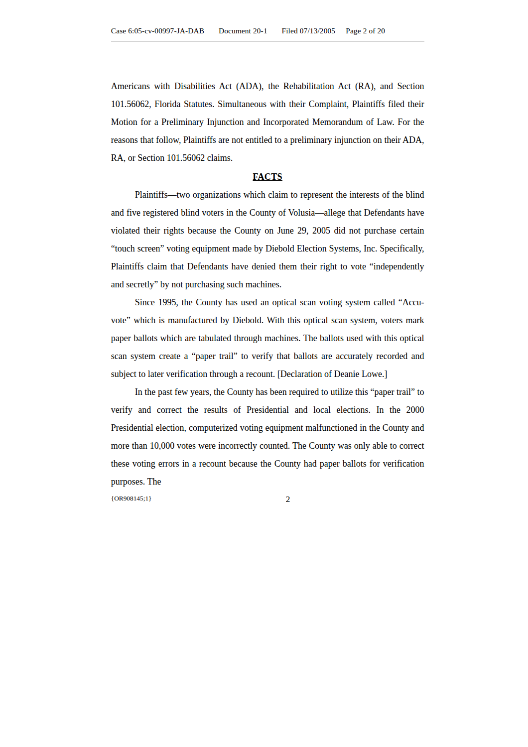Case 6:05-cv-00997-JA-DAB Document 20-1 Filed 07/13/2005 Page 2 of 20
Americans with Disabilities Act (ADA), the Rehabilitation Act (RA), and Section 101.56062, Florida Statutes. Simultaneous with their Complaint, Plaintiffs filed their Motion for a Preliminary Injunction and Incorporated Memorandum of Law. For the reasons that follow, Plaintiffs are not entitled to a preliminary injunction on their ADA, RA, or Section 101.56062 claims.
FACTS
Plaintiffs—two organizations which claim to represent the interests of the blind and five registered blind voters in the County of Volusia—allege that Defendants have violated their rights because the County on June 29, 2005 did not purchase certain “touch screen” voting equipment made by Diebold Election Systems, Inc. Specifically, Plaintiffs claim that Defendants have denied them their right to vote “independently and secretly” by not purchasing such machines.
Since 1995, the County has used an optical scan voting system called “Accu-vote” which is manufactured by Diebold. With this optical scan system, voters mark paper ballots which are tabulated through machines. The ballots used with this optical scan system create a “paper trail” to verify that ballots are accurately recorded and subject to later verification through a recount. [Declaration of Deanie Lowe.]
In the past few years, the County has been required to utilize this “paper trail” to verify and correct the results of Presidential and local elections. In the 2000 Presidential election, computerized voting equipment malfunctioned in the County and more than 10,000 votes were incorrectly counted. The County was only able to correct these voting errors in a recount because the County had paper ballots for verification purposes. The
{OR908145;1}
2